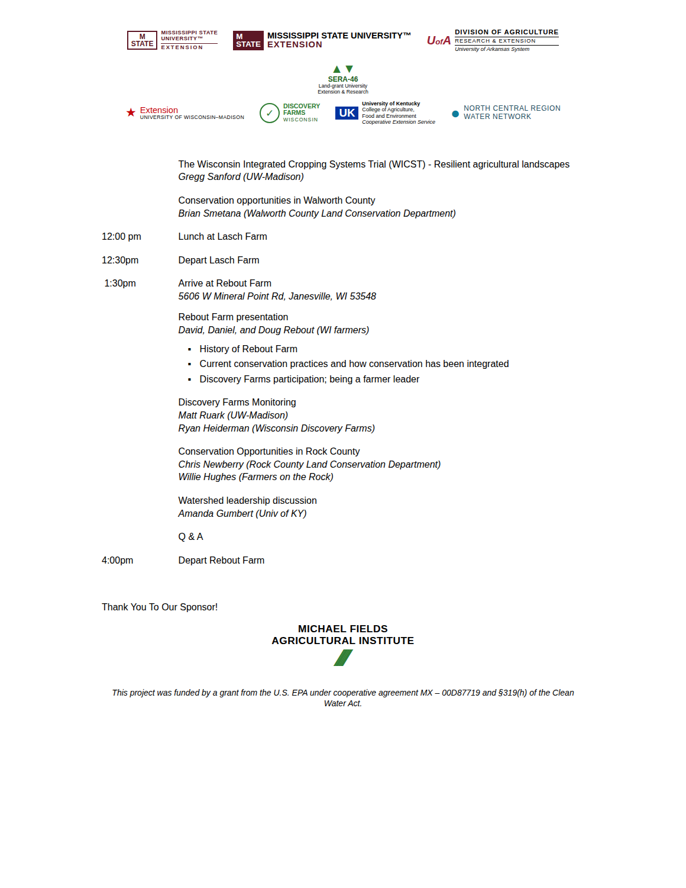M
STATE
Mississippi State
University™
Extension
M
STATE
MISSISSIPPI STATE UNIVERSITY™
EXTENSION
Uof A
Division of Agriculture
RESEARCH & EXTENSION
University of Arkansas System
▲▼
SERA-46
Land-grant University
Extension & Research
★
Extension
University of Wisconsin–Madison
✓
DISCOVERY
FARMS
WISCONSIN
UK
University of Kentucky
College of Agriculture,
Food and Environment
Cooperative Extension Service
●
North Central Region
Water Network
| | The Wisconsin Integrated Cropping Systems Trial (WICST) - Resilient agricultural landscapes Gregg Sanford (UW-Madison) Conservation opportunities in Walworth County Brian Smetana (Walworth County Land Conservation Department) |
| 12:00 pm | Lunch at Lasch Farm |
| 12:30pm | Depart Lasch Farm |
| 1:30pm | Arrive at Rebout Farm 5606 W Mineral Point Rd, Janesville, WI 53548 Rebout Farm presentation David, Daniel, and Doug Rebout (WI farmers) History of Rebout Farm Current conservation practices and how conservation has been integrated Discovery Farms participation; being a farmer leader Discovery Farms Monitoring Matt Ruark (UW-Madison) Ryan Heiderman (Wisconsin Discovery Farms) Conservation Opportunities in Rock County Chris Newberry (Rock County Land Conservation Department) Willie Hughes (Farmers on the Rock) Watershed leadership discussion Amanda Gumbert (Univ of KY) Q & A |
| 4:00pm | Depart Rebout Farm |
Thank You To Our Sponsor!
MICHAEL FIELDS
AGRICULTURAL INSTITUTE
⁄⁄⁄⁄⁄⁄
This project was funded by a grant from the U.S. EPA under cooperative agreement MX – 00D87719 and §319(h) of the Clean Water Act.